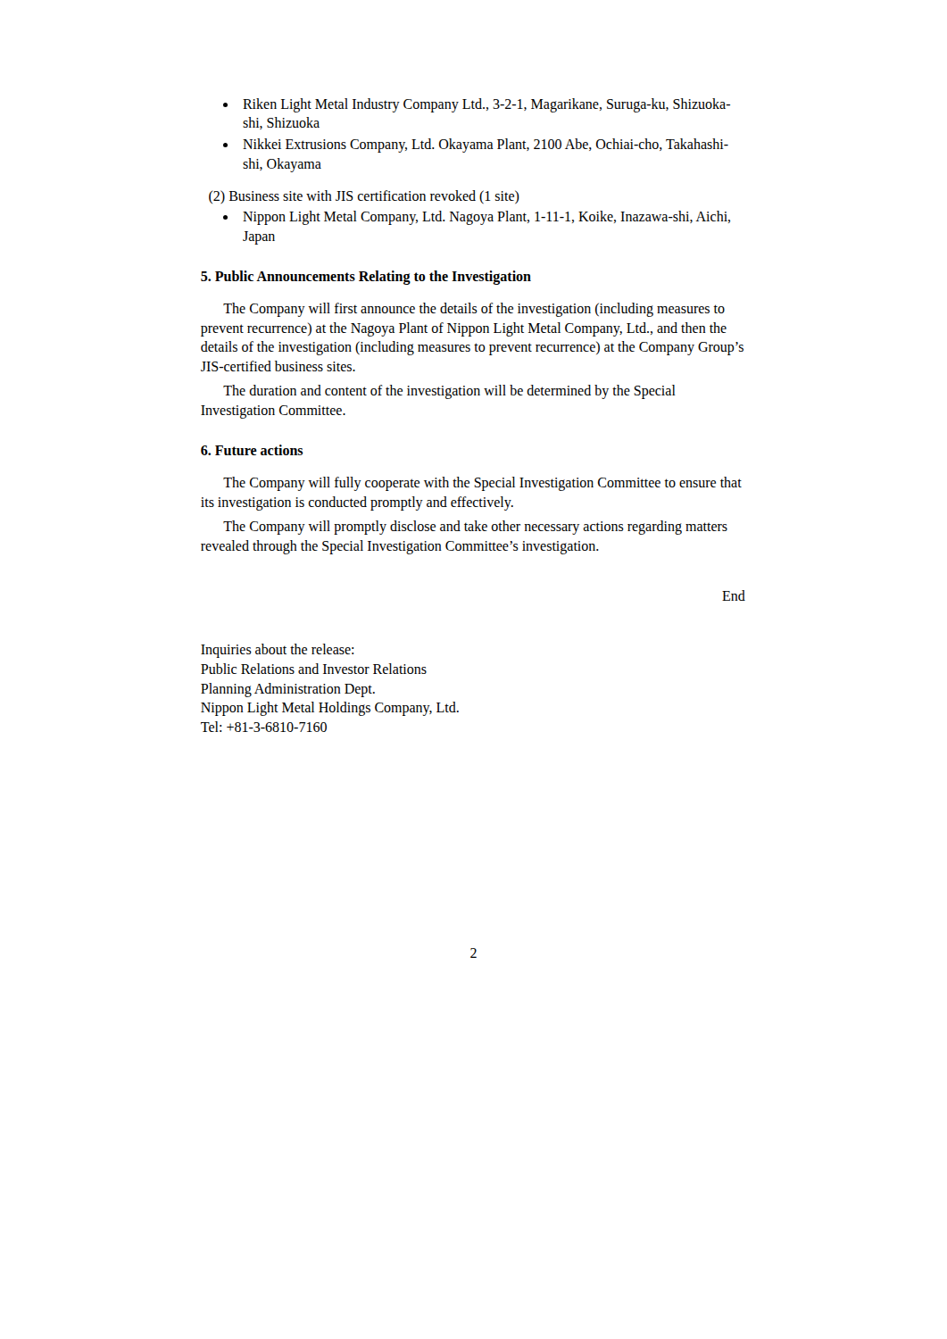Riken Light Metal Industry Company Ltd., 3-2-1, Magarikane, Suruga-ku, Shizuoka-shi, Shizuoka
Nikkei Extrusions Company, Ltd. Okayama Plant, 2100 Abe, Ochiai-cho, Takahashi-shi, Okayama
(2) Business site with JIS certification revoked (1 site)
Nippon Light Metal Company, Ltd. Nagoya Plant, 1-11-1, Koike, Inazawa-shi, Aichi, Japan
5. Public Announcements Relating to the Investigation
The Company will first announce the details of the investigation (including measures to prevent recurrence) at the Nagoya Plant of Nippon Light Metal Company, Ltd., and then the details of the investigation (including measures to prevent recurrence) at the Company Group’s JIS-certified business sites.
The duration and content of the investigation will be determined by the Special Investigation Committee.
6. Future actions
The Company will fully cooperate with the Special Investigation Committee to ensure that its investigation is conducted promptly and effectively.
The Company will promptly disclose and take other necessary actions regarding matters revealed through the Special Investigation Committee’s investigation.
End
Inquiries about the release:
Public Relations and Investor Relations
Planning Administration Dept.
Nippon Light Metal Holdings Company, Ltd.
Tel: +81-3-6810-7160
2